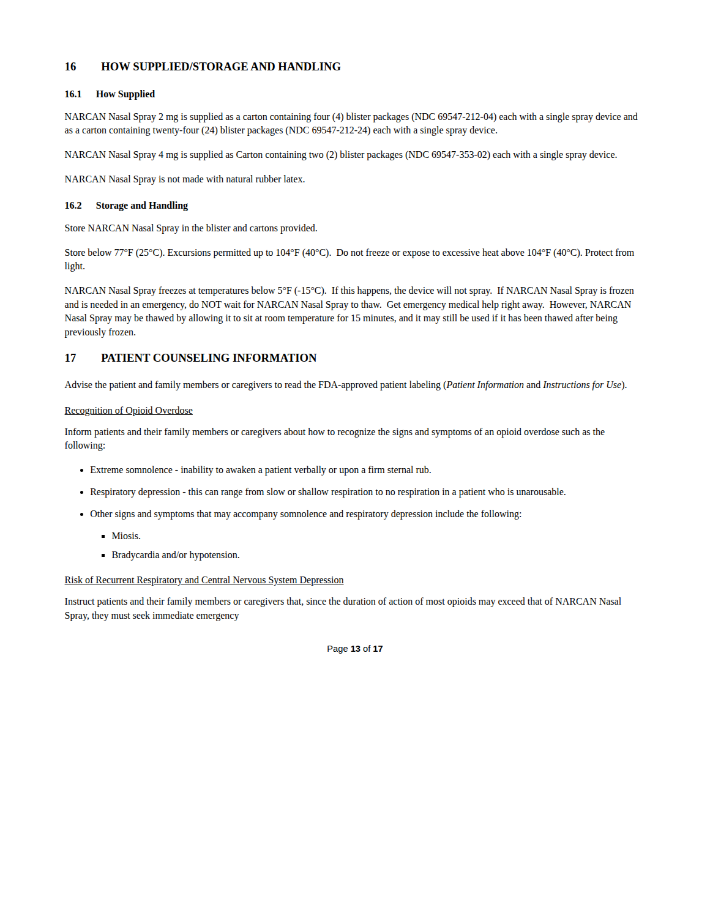16 HOW SUPPLIED/STORAGE AND HANDLING
16.1 How Supplied
NARCAN Nasal Spray 2 mg is supplied as a carton containing four (4) blister packages (NDC 69547-212-04) each with a single spray device and as a carton containing twenty-four (24) blister packages (NDC 69547-212-24) each with a single spray device.
NARCAN Nasal Spray 4 mg is supplied as Carton containing two (2) blister packages (NDC 69547-353-02) each with a single spray device.
NARCAN Nasal Spray is not made with natural rubber latex.
16.2 Storage and Handling
Store NARCAN Nasal Spray in the blister and cartons provided.
Store below 77°F (25°C). Excursions permitted up to 104°F (40°C). Do not freeze or expose to excessive heat above 104°F (40°C). Protect from light.
NARCAN Nasal Spray freezes at temperatures below 5°F (-15°C). If this happens, the device will not spray. If NARCAN Nasal Spray is frozen and is needed in an emergency, do NOT wait for NARCAN Nasal Spray to thaw. Get emergency medical help right away. However, NARCAN Nasal Spray may be thawed by allowing it to sit at room temperature for 15 minutes, and it may still be used if it has been thawed after being previously frozen.
17 PATIENT COUNSELING INFORMATION
Advise the patient and family members or caregivers to read the FDA-approved patient labeling (Patient Information and Instructions for Use).
Recognition of Opioid Overdose
Inform patients and their family members or caregivers about how to recognize the signs and symptoms of an opioid overdose such as the following:
Extreme somnolence - inability to awaken a patient verbally or upon a firm sternal rub.
Respiratory depression - this can range from slow or shallow respiration to no respiration in a patient who is unarousable.
Other signs and symptoms that may accompany somnolence and respiratory depression include the following:
Miosis.
Bradycardia and/or hypotension.
Risk of Recurrent Respiratory and Central Nervous System Depression
Instruct patients and their family members or caregivers that, since the duration of action of most opioids may exceed that of NARCAN Nasal Spray, they must seek immediate emergency
Page 13 of 17